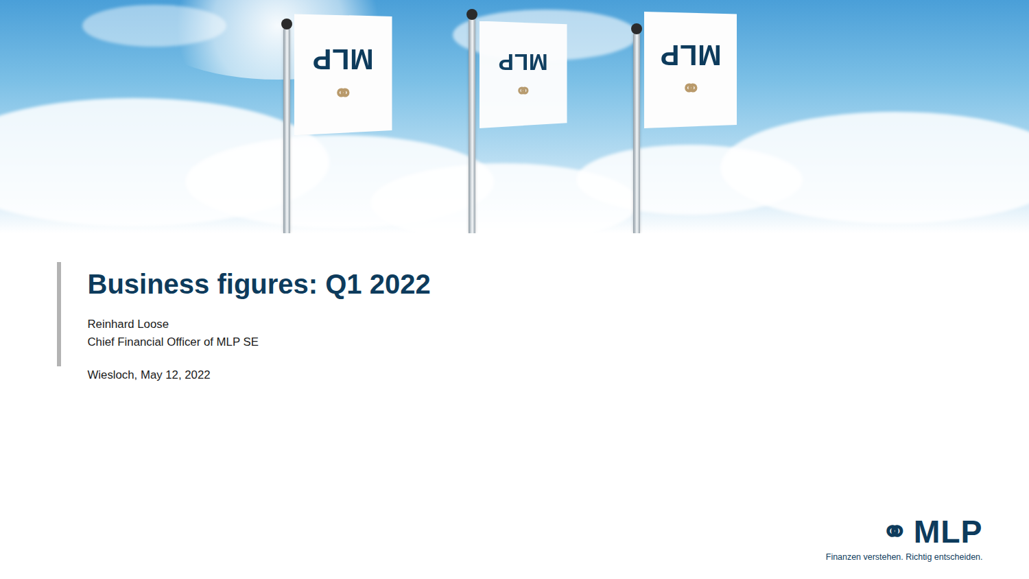MLP ⚭
MLP ⚭
MLP ⚭
Business figures: Q1 2022
Reinhard Loose
Chief Financial Officer of MLP SE
Wiesloch, May 12, 2022
⚭ MLP
Finanzen verstehen. Richtig entscheiden.